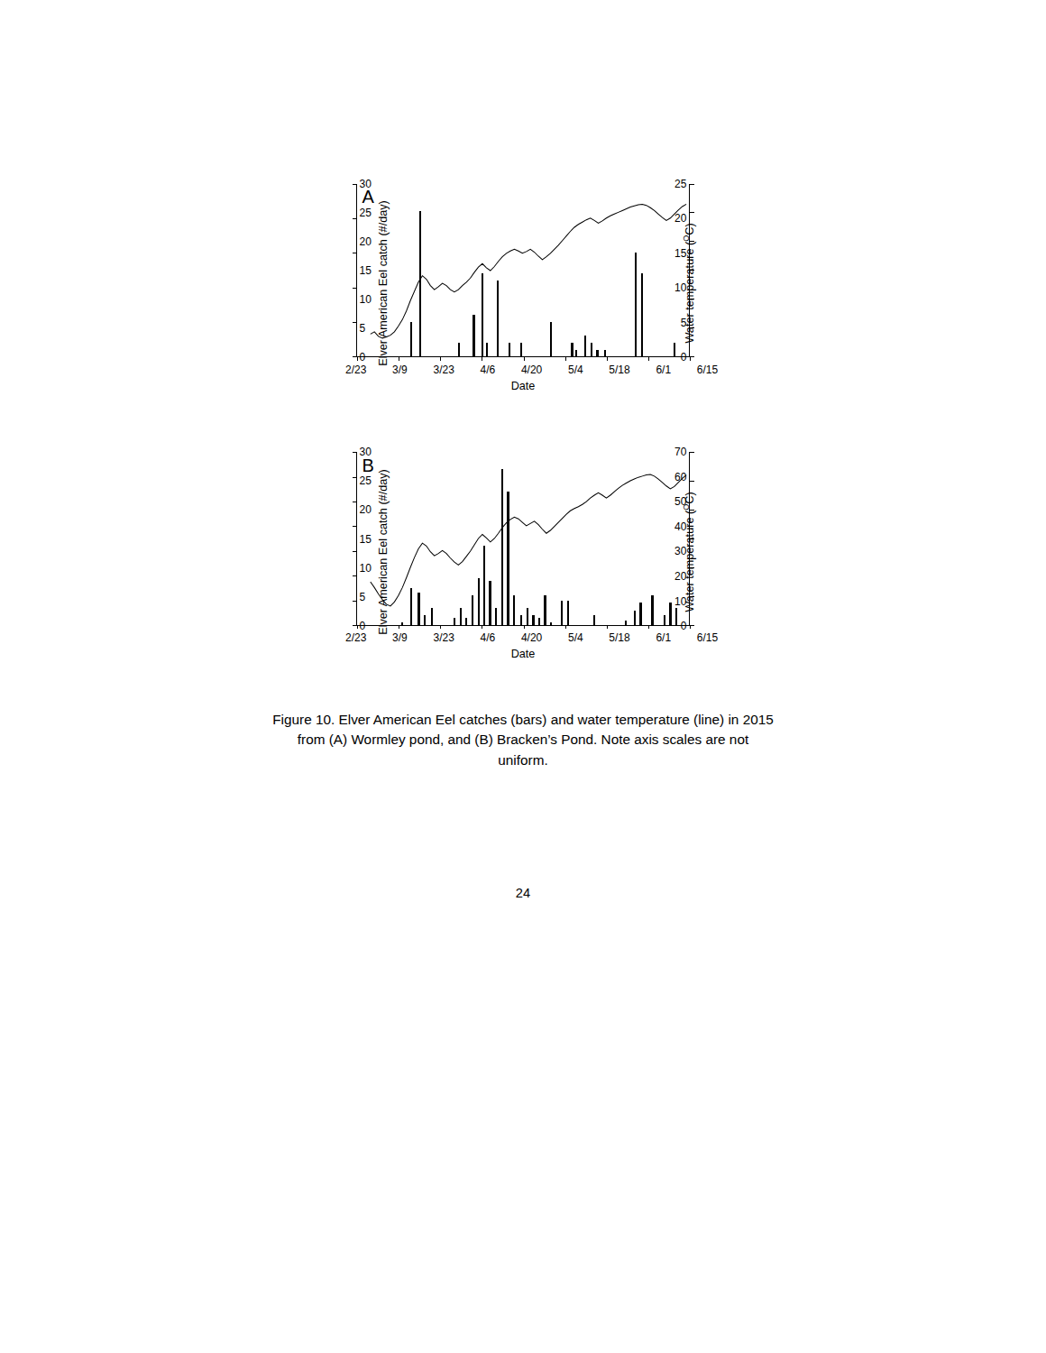25
20
15
10
5
0
30
25
20
15
10
5
0
Elver American Eel catch (#/day)
Water temperature (OC)
A
2/23
3/9
3/23
4/6
4/20
5/4
5/18
6/1
6/15
Date
70
60
50
40
30
20
10
0
30
25
20
15
10
5
0
Elver American Eel catch (#/day)
Water temperature (OC)
B
2/23
3/9
3/23
4/6
4/20
5/4
5/18
6/1
6/15
Date
Figure 10. Elver American Eel catches (bars) and water temperature (line) in 2015 from (A) Wormley pond, and (B) Bracken’s Pond. Note axis scales are not uniform.
24